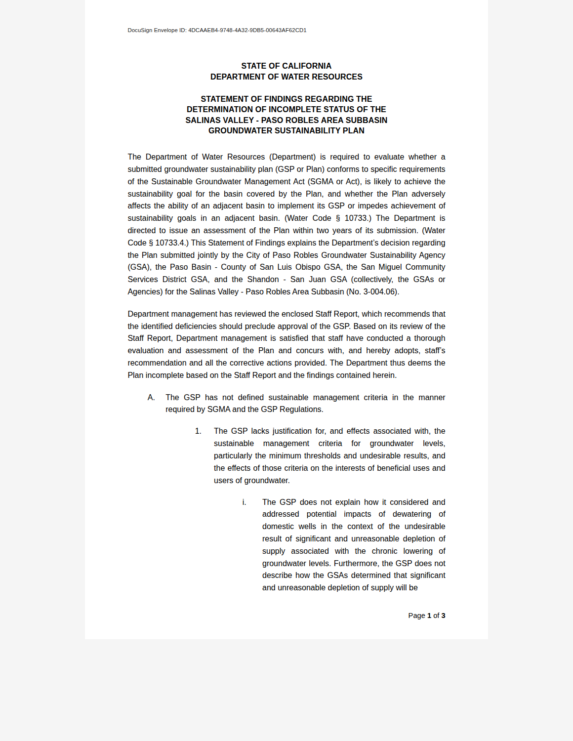DocuSign Envelope ID: 4DCAAEB4-9748-4A32-9DB5-00643AF62CD1
STATE OF CALIFORNIA
DEPARTMENT OF WATER RESOURCES
STATEMENT OF FINDINGS REGARDING THE
DETERMINATION OF INCOMPLETE STATUS OF THE
SALINAS VALLEY - PASO ROBLES AREA SUBBASIN
GROUNDWATER SUSTAINABILITY PLAN
The Department of Water Resources (Department) is required to evaluate whether a submitted groundwater sustainability plan (GSP or Plan) conforms to specific requirements of the Sustainable Groundwater Management Act (SGMA or Act), is likely to achieve the sustainability goal for the basin covered by the Plan, and whether the Plan adversely affects the ability of an adjacent basin to implement its GSP or impedes achievement of sustainability goals in an adjacent basin. (Water Code § 10733.) The Department is directed to issue an assessment of the Plan within two years of its submission. (Water Code § 10733.4.) This Statement of Findings explains the Department’s decision regarding the Plan submitted jointly by the City of Paso Robles Groundwater Sustainability Agency (GSA), the Paso Basin - County of San Luis Obispo GSA, the San Miguel Community Services District GSA, and the Shandon - San Juan GSA (collectively, the GSAs or Agencies) for the Salinas Valley - Paso Robles Area Subbasin (No. 3-004.06).
Department management has reviewed the enclosed Staff Report, which recommends that the identified deficiencies should preclude approval of the GSP. Based on its review of the Staff Report, Department management is satisfied that staff have conducted a thorough evaluation and assessment of the Plan and concurs with, and hereby adopts, staff’s recommendation and all the corrective actions provided. The Department thus deems the Plan incomplete based on the Staff Report and the findings contained herein.
A. The GSP has not defined sustainable management criteria in the manner required by SGMA and the GSP Regulations.
1. The GSP lacks justification for, and effects associated with, the sustainable management criteria for groundwater levels, particularly the minimum thresholds and undesirable results, and the effects of those criteria on the interests of beneficial uses and users of groundwater.
i. The GSP does not explain how it considered and addressed potential impacts of dewatering of domestic wells in the context of the undesirable result of significant and unreasonable depletion of supply associated with the chronic lowering of groundwater levels. Furthermore, the GSP does not describe how the GSAs determined that significant and unreasonable depletion of supply will be
Page 1 of 3